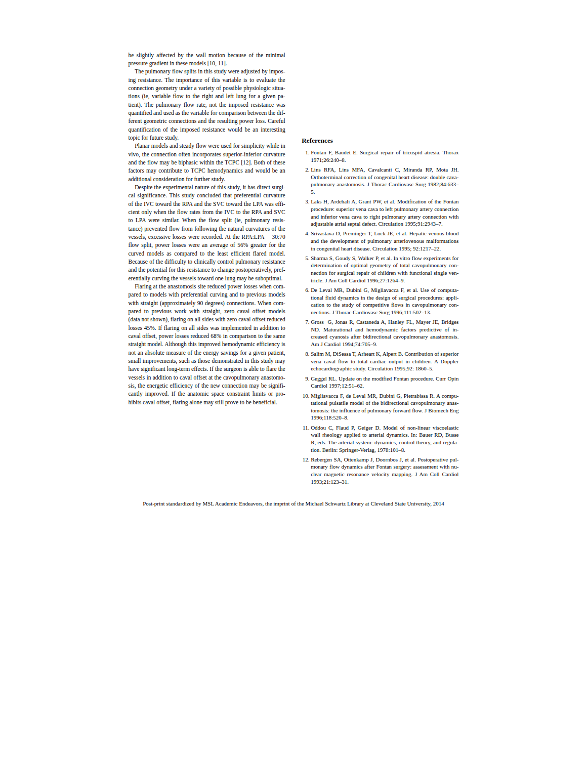be slightly affected by the wall motion because of the minimal pressure gradient in these models [10, 11].
The pulmonary flow splits in this study were adjusted by imposing resistance. The importance of this variable is to evaluate the connection geometry under a variety of possible physiologic situations (ie, variable flow to the right and left lung for a given patient). The pulmonary flow rate, not the imposed resistance was quantified and used as the variable for comparison between the different geometric connections and the resulting power loss. Careful quantification of the imposed resistance would be an interesting topic for future study.
Planar models and steady flow were used for simplicity while in vivo, the connection often incorporates superior-inferior curvature and the flow may be biphasic within the TCPC [12]. Both of these factors may contribute to TCPC hemodynamics and would be an additional consideration for further study.
Despite the experimental nature of this study, it has direct surgical significance. This study concluded that preferential curvature of the IVC toward the RPA and the SVC toward the LPA was efficient only when the flow rates from the IVC to the RPA and SVC to LPA were similar. When the flow split (ie, pulmonary resistance) prevented flow from following the natural curvatures of the vessels, excessive losses were recorded. At the RPA:LPA 30:70 flow split, power losses were an average of 56% greater for the curved models as compared to the least efficient flared model. Because of the difficulty to clinically control pulmonary resistance and the potential for this resistance to change postoperatively, preferentially curving the vessels toward one lung may be suboptimal.
Flaring at the anastomosis site reduced power losses when compared to models with preferential curving and to previous models with straight (approximately 90 degrees) connections. When compared to previous work with straight, zero caval offset models (data not shown), flaring on all sides with zero caval offset reduced losses 45%. If flaring on all sides was implemented in addition to caval offset, power losses reduced 68% in comparison to the same straight model. Although this improved hemodynamic efficiency is not an absolute measure of the energy savings for a given patient, small improvements, such as those demonstrated in this study may have significant long-term effects. If the surgeon is able to flare the vessels in addition to caval offset at the cavopulmonary anastomosis, the energetic efficiency of the new connection may be significantly improved. If the anatomic space constraint limits or prohibits caval offset, flaring alone may still prove to be beneficial.
References
Fontan F, Baudet E. Surgical repair of tricuspid atresia. Thorax 1971;26:240–8.
Lins RFA, Lins MFA, Cavalcanti C, Miranda RP, Mota JH. Orthoterminal correction of congenital heart disease: double cava-pulmonary anastomosis. J Thorac Cardiovasc Surg 1982;84:633–5.
Laks H, Ardehali A, Grant PW, et al. Modification of the Fontan procedure: superior vena cava to left pulmonary artery connection and inferior vena cava to right pulmonary artery connection with adjustable atrial septal defect. Circulation 1995;91:2943–7.
Srivastava D, Preminger T, Lock JE, et al. Hepatic venous blood and the development of pulmonary arteriovenous malformations in congenital heart disease. Circulation 1995; 92:1217–22.
Sharma S, Goudy S, Walker P, et al. In vitro flow experiments for determination of optimal geometry of total cavopulmonary connection for surgical repair of children with functional single ventricle. J Am Coll Cardiol 1996;27:1264–9.
De Leval MR, Dubini G, Migliavacca F, et al. Use of computational fluid dynamics in the design of surgical procedures: application to the study of competitive flows in cavopulmonary connections. J Thorac Cardiovasc Surg 1996;111:502–13.
Gross G, Jonas R, Castaneda A, Hanley FL, Mayer JE, Bridges ND. Maturational and hemodynamic factors predictive of increased cyanosis after bidirectional cavopulmonary anastomosis. Am J Cardiol 1994;74:705–9.
Salim M, DiSessa T, Arheart K, Alpert B. Contribution of superior vena caval flow to total cardiac output in children. A Doppler echocardiographic study. Circulation 1995;92: 1860–5.
Geggel RL. Update on the modified Fontan procedure. Curr Opin Cardiol 1997;12:51–62.
Migliavacca F, de Leval MR, Dubini G, Pietrabissa R. A computational pulsatile model of the bidirectional cavopulmonary anastomosis: the influence of pulmonary forward flow. J Biomech Eng 1996;118:520–8.
Oddou C, Flaud P, Geiger D. Model of non-linear viscoelastic wall rheology applied to arterial dynamics. In: Bauer RD, Busse R, eds. The arterial system: dynamics, control theory, and regulation. Berlin: Springer-Verlag, 1978:101–8.
Rebergen SA, Ottenkamp J, Doornbos J, et al. Postoperative pulmonary flow dynamics after Fontan surgery: assessment with nuclear magnetic resonance velocity mapping. J Am Coll Cardiol 1993;21:123–31.
Post-print standardized by MSL Academic Endeavors, the imprint of the Michael Schwartz Library at Cleveland State University, 2014